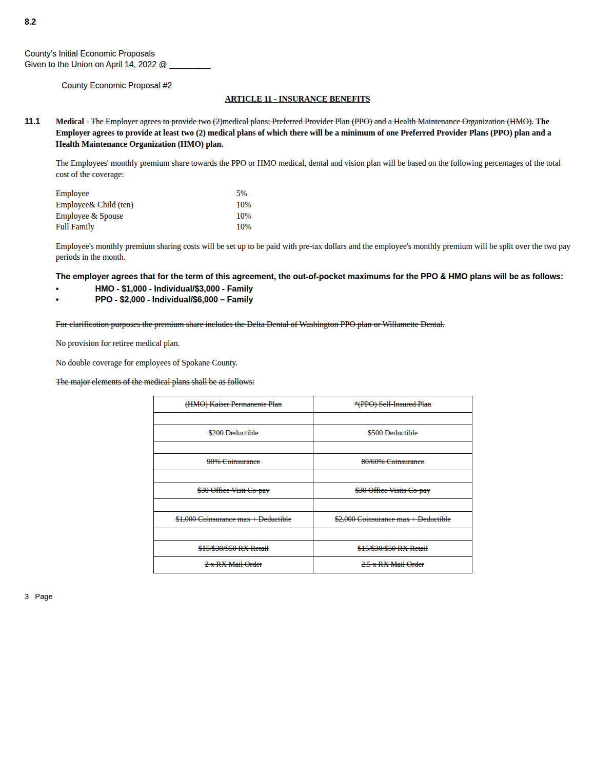8.2
County’s Initial Economic Proposals
Given to the Union on April 14, 2022 @ _________
County Economic Proposal #2
ARTICLE 11 - INSURANCE BENEFITS
11.1
Medical - The Employer agrees to provide two (2)medical plans; Preferred Provider Plan (PPO) and a Health Maintenance Organization (HMO). The Employer agrees to provide at least two (2) medical plans of which there will be a minimum of one Preferred Provider Plans (PPO) plan and a Health Maintenance Organization (HMO) plan.
The Employees' monthly premium share towards the PPO or HMO medical, dental and vision plan will be based on the following percentages of the total cost of the coverage:
Employee 5%
Employee& Child (ten) 10%
Employee & Spouse 10%
Full Family 10%
Employee's monthly premium sharing costs will be set up to be paid with pre-tax dollars and the employee's monthly premium will be split over the two pay periods in the month.
The employer agrees that for the term of this agreement, the out-of-pocket maximums for the PPO & HMO plans will be as follows:
•HMO - $1,000 - Individual/$3,000 - Family
•PPO - $2,000 - Individual/$6,000 – Family
For clarification purposes the premium share includes the Delta Dental of Washington PPO plan or Willamette Dental.
No provision for retiree medical plan.
No double coverage for employees of Spokane County.
The major elements of the medical plans shall be as follows:
| (HMO) Kaiser Permanente Plan | *(PPO) Self-Insured Plan |
| $200 Deductible | $500 Deductible |
| 90% Coinsurance | 80/60% Coinsurance |
| $30 Office Visit Co-pay | $30 Office Visits Co-pay |
| $1,000 Coinsurance max + Deductible | $2,000 Coinsurance max + Deductible |
| $15/$30/$50 RX Retail | $15/$30/$50 RX Retail |
| 2 x RX Mail Order | 2.5 x RX Mail Order |
3 Page